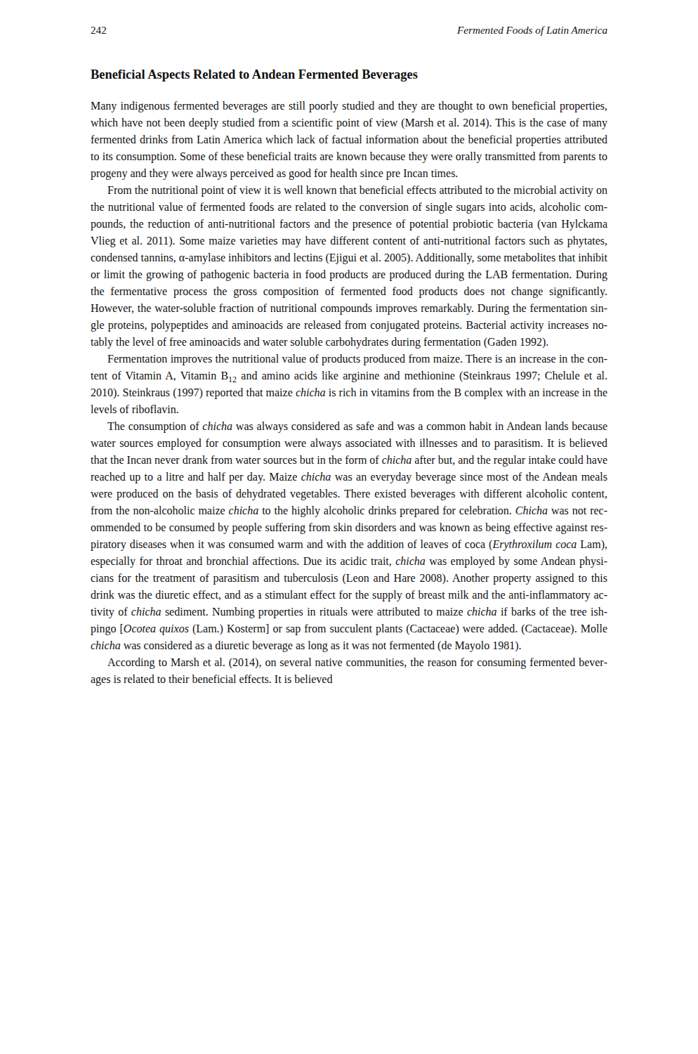242 Fermented Foods of Latin America
Beneficial Aspects Related to Andean Fermented Beverages
Many indigenous fermented beverages are still poorly studied and they are thought to own beneficial properties, which have not been deeply studied from a scientific point of view (Marsh et al. 2014). This is the case of many fermented drinks from Latin America which lack of factual information about the beneficial properties attributed to its consumption. Some of these beneficial traits are known because they were orally transmitted from parents to progeny and they were always perceived as good for health since pre Incan times.
From the nutritional point of view it is well known that beneficial effects attributed to the microbial activity on the nutritional value of fermented foods are related to the conversion of single sugars into acids, alcoholic compounds, the reduction of anti-nutritional factors and the presence of potential probiotic bacteria (van Hylckama Vlieg et al. 2011). Some maize varieties may have different content of anti-nutritional factors such as phytates, condensed tannins, α-amylase inhibitors and lectins (Ejigui et al. 2005). Additionally, some metabolites that inhibit or limit the growing of pathogenic bacteria in food products are produced during the LAB fermentation. During the fermentative process the gross composition of fermented food products does not change significantly. However, the water-soluble fraction of nutritional compounds improves remarkably. During the fermentation single proteins, polypeptides and aminoacids are released from conjugated proteins. Bacterial activity increases notably the level of free aminoacids and water soluble carbohydrates during fermentation (Gaden 1992).
Fermentation improves the nutritional value of products produced from maize. There is an increase in the content of Vitamin A, Vitamin B12 and amino acids like arginine and methionine (Steinkraus 1997; Chelule et al. 2010). Steinkraus (1997) reported that maize chicha is rich in vitamins from the B complex with an increase in the levels of riboflavin.
The consumption of chicha was always considered as safe and was a common habit in Andean lands because water sources employed for consumption were always associated with illnesses and to parasitism. It is believed that the Incan never drank from water sources but in the form of chicha after but, and the regular intake could have reached up to a litre and half per day. Maize chicha was an everyday beverage since most of the Andean meals were produced on the basis of dehydrated vegetables. There existed beverages with different alcoholic content, from the non-alcoholic maize chicha to the highly alcoholic drinks prepared for celebration. Chicha was not recommended to be consumed by people suffering from skin disorders and was known as being effective against respiratory diseases when it was consumed warm and with the addition of leaves of coca (Erythroxilum coca Lam), especially for throat and bronchial affections. Due its acidic trait, chicha was employed by some Andean physicians for the treatment of parasitism and tuberculosis (Leon and Hare 2008). Another property assigned to this drink was the diuretic effect, and as a stimulant effect for the supply of breast milk and the anti-inflammatory activity of chicha sediment. Numbing properties in rituals were attributed to maize chicha if barks of the tree ishpingo [Ocotea quixos (Lam.) Kosterm] or sap from succulent plants (Cactaceae) were added. (Cactaceae). Molle chicha was considered as a diuretic beverage as long as it was not fermented (de Mayolo 1981).
According to Marsh et al. (2014), on several native communities, the reason for consuming fermented beverages is related to their beneficial effects. It is believed